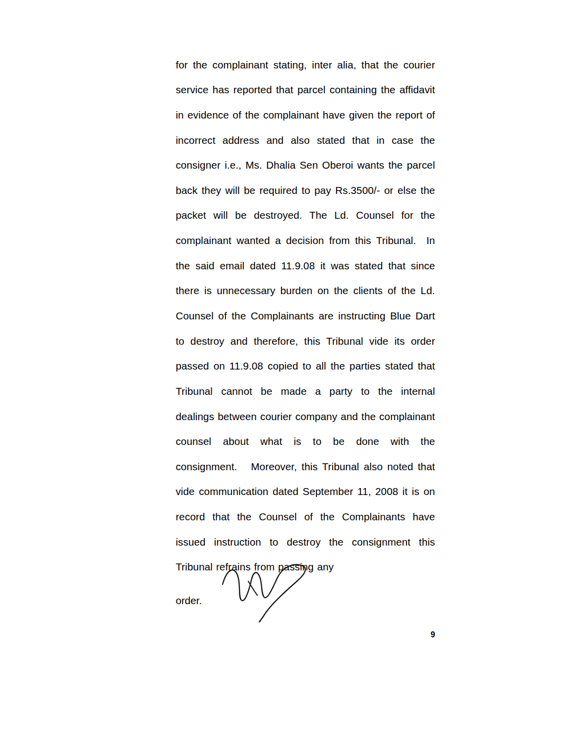for the complainant stating, inter alia, that the courier service has reported that parcel containing the affidavit in evidence of the complainant have given the report of incorrect address and also stated that in case the consigner i.e., Ms. Dhalia Sen Oberoi wants the parcel back they will be required to pay Rs.3500/- or else the packet will be destroyed. The Ld. Counsel for the complainant wanted a decision from this Tribunal. In the said email dated 11.9.08 it was stated that since there is unnecessary burden on the clients of the Ld. Counsel of the Complainants are instructing Blue Dart to destroy and therefore, this Tribunal vide its order passed on 11.9.08 copied to all the parties stated that Tribunal cannot be made a party to the internal dealings between courier company and the complainant counsel about what is to be done with the consignment. Moreover, this Tribunal also noted that vide communication dated September 11, 2008 it is on record that the Counsel of the Complainants have issued instruction to destroy the consignment this Tribunal refrains from passing any
order.
9